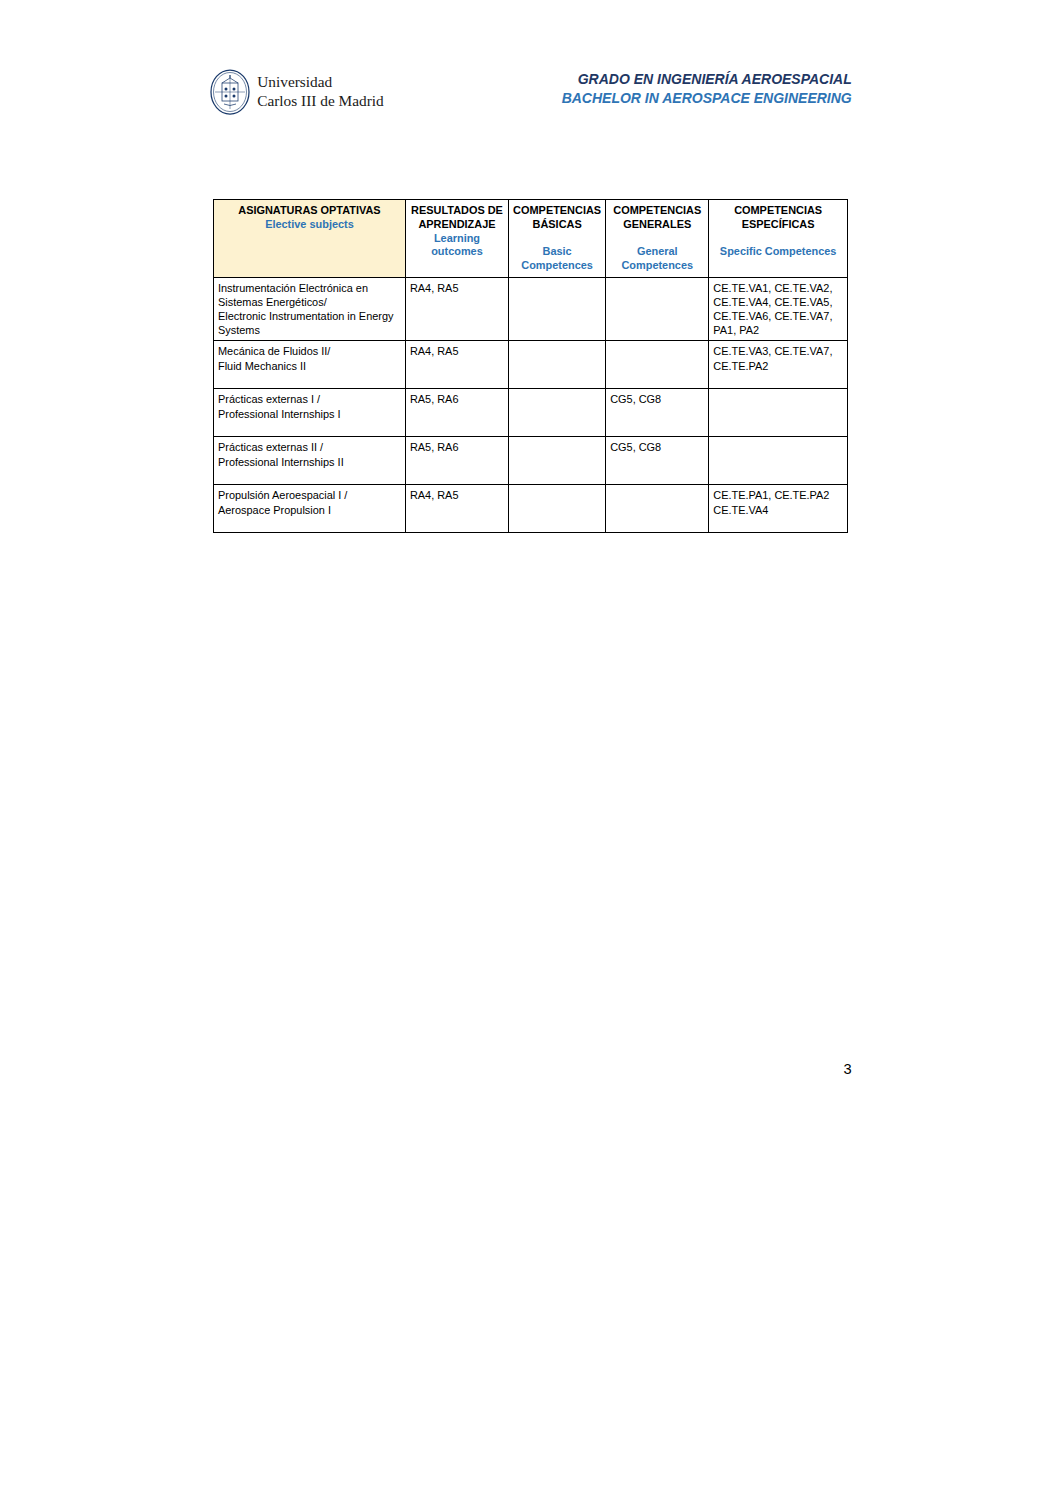Universidad
Carlos III de Madrid
GRADO EN INGENIERÍA AEROESPACIAL
BACHELOR IN AEROSPACE ENGINEERING
| ASIGNATURAS OPTATIVAS Elective subjects | RESULTADOS DE APRENDIZAJE Learning outcomes | COMPETENCIAS BÁSICAS Basic Competences | COMPETENCIAS GENERALES General Competences | COMPETENCIAS ESPECÍFICAS Specific Competences |
| --- | --- | --- | --- | --- |
| Instrumentación Electrónica en Sistemas Energéticos/ Electronic Instrumentation in Energy Systems | RA4, RA5 | | | CE.TE.VA1, CE.TE.VA2, CE.TE.VA4, CE.TE.VA5, CE.TE.VA6, CE.TE.VA7, PA1, PA2 |
| Mecánica de Fluidos II/ Fluid Mechanics II | RA4, RA5 | | | CE.TE.VA3, CE.TE.VA7, CE.TE.PA2 |
| Prácticas externas I / Professional Internships I | RA5, RA6 | | CG5, CG8 | |
| Prácticas externas II / Professional Internships II | RA5, RA6 | | CG5, CG8 | |
| Propulsión Aeroespacial I / Aerospace Propulsion I | RA4, RA5 | | | CE.TE.PA1, CE.TE.PA2 CE.TE.VA4 |
3